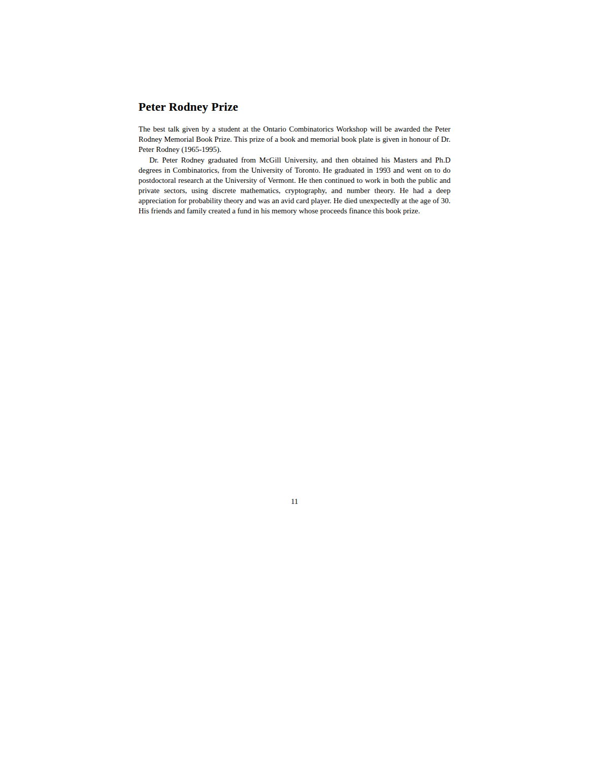Peter Rodney Prize
The best talk given by a student at the Ontario Combinatorics Workshop will be awarded the Peter Rodney Memorial Book Prize. This prize of a book and memorial book plate is given in honour of Dr. Peter Rodney (1965-1995).
Dr. Peter Rodney graduated from McGill University, and then obtained his Masters and Ph.D degrees in Combinatorics, from the University of Toronto. He graduated in 1993 and went on to do postdoctoral research at the University of Vermont. He then continued to work in both the public and private sectors, using discrete mathematics, cryptography, and number theory. He had a deep appreciation for probability theory and was an avid card player. He died unexpectedly at the age of 30. His friends and family created a fund in his memory whose proceeds finance this book prize.
11